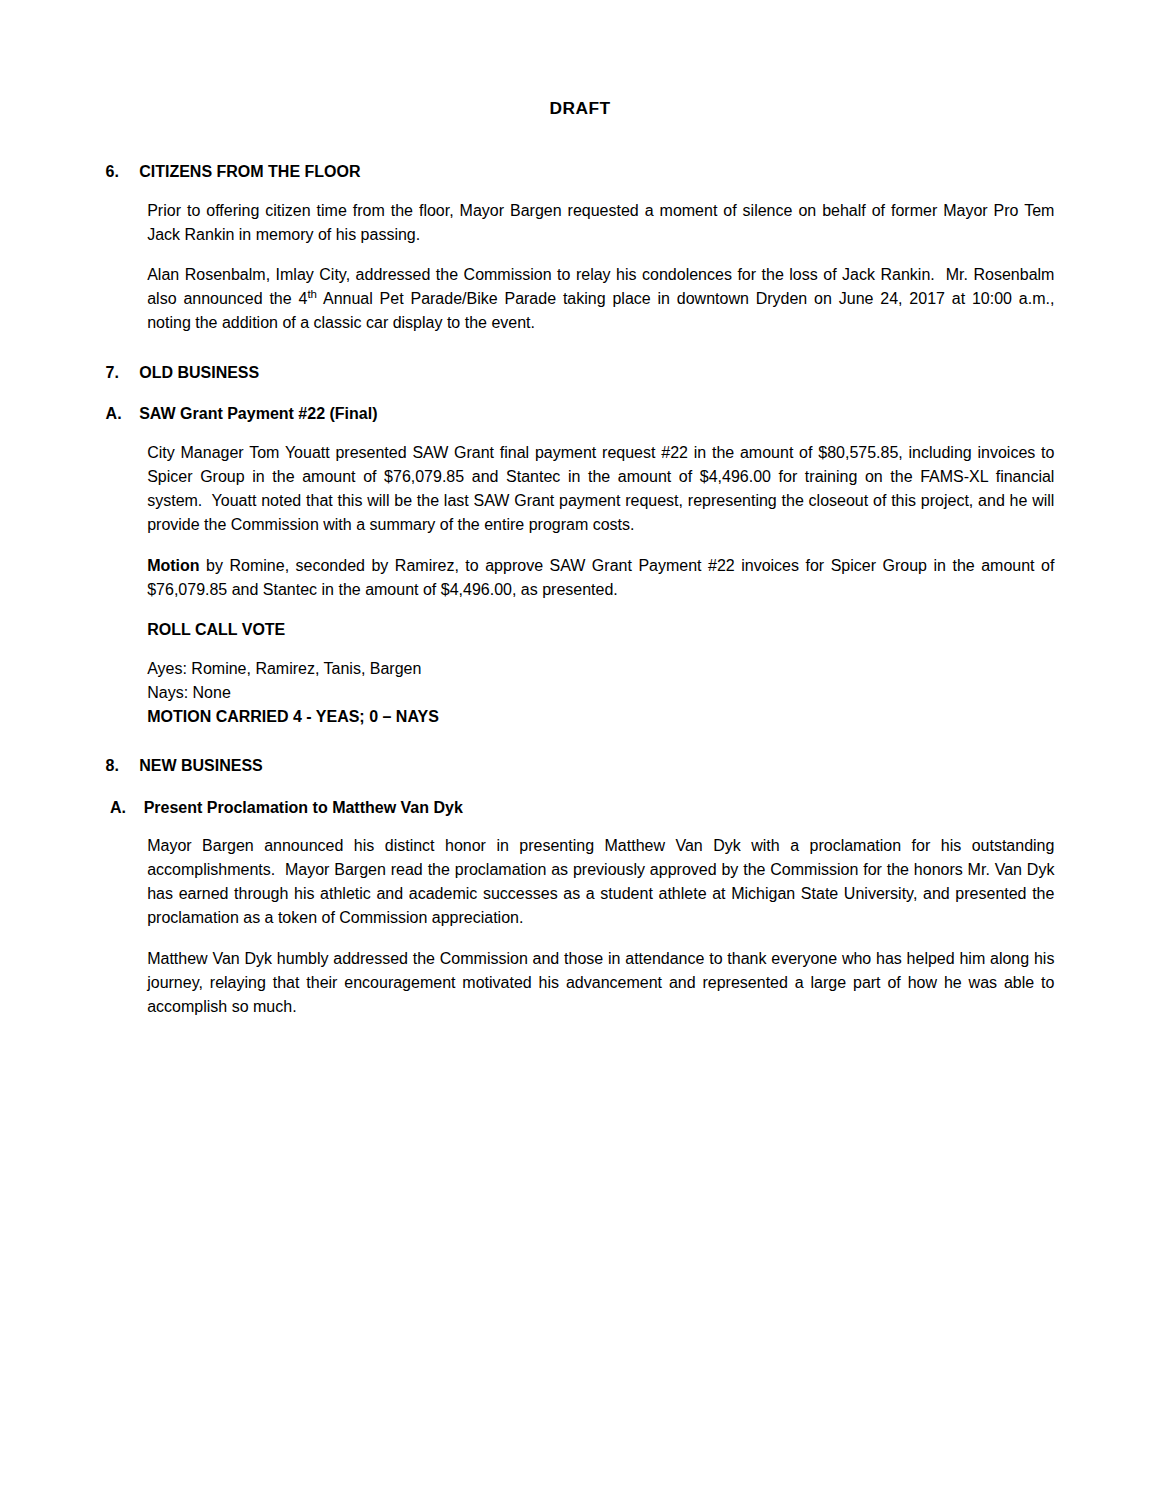DRAFT
6. CITIZENS FROM THE FLOOR
Prior to offering citizen time from the floor, Mayor Bargen requested a moment of silence on behalf of former Mayor Pro Tem Jack Rankin in memory of his passing.
Alan Rosenbalm, Imlay City, addressed the Commission to relay his condolences for the loss of Jack Rankin. Mr. Rosenbalm also announced the 4th Annual Pet Parade/Bike Parade taking place in downtown Dryden on June 24, 2017 at 10:00 a.m., noting the addition of a classic car display to the event.
7. OLD BUSINESS
A. SAW Grant Payment #22 (Final)
City Manager Tom Youatt presented SAW Grant final payment request #22 in the amount of $80,575.85, including invoices to Spicer Group in the amount of $76,079.85 and Stantec in the amount of $4,496.00 for training on the FAMS-XL financial system. Youatt noted that this will be the last SAW Grant payment request, representing the closeout of this project, and he will provide the Commission with a summary of the entire program costs.
Motion by Romine, seconded by Ramirez, to approve SAW Grant Payment #22 invoices for Spicer Group in the amount of $76,079.85 and Stantec in the amount of $4,496.00, as presented.
ROLL CALL VOTE
Ayes: Romine, Ramirez, Tanis, Bargen
Nays: None
MOTION CARRIED 4 - YEAS; 0 – NAYS
8. NEW BUSINESS
A. Present Proclamation to Matthew Van Dyk
Mayor Bargen announced his distinct honor in presenting Matthew Van Dyk with a proclamation for his outstanding accomplishments. Mayor Bargen read the proclamation as previously approved by the Commission for the honors Mr. Van Dyk has earned through his athletic and academic successes as a student athlete at Michigan State University, and presented the proclamation as a token of Commission appreciation.
Matthew Van Dyk humbly addressed the Commission and those in attendance to thank everyone who has helped him along his journey, relaying that their encouragement motivated his advancement and represented a large part of how he was able to accomplish so much.